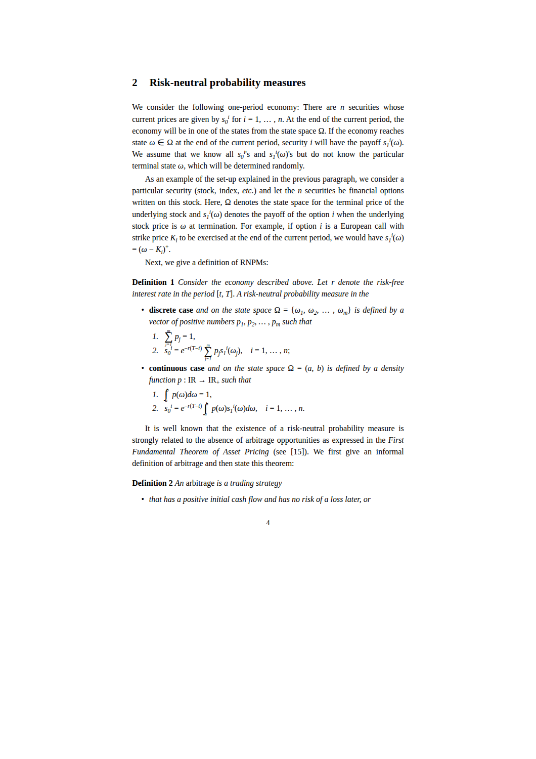2 Risk-neutral probability measures
We consider the following one-period economy: There are n securities whose current prices are given by s0i for i = 1, … , n. At the end of the current period, the economy will be in one of the states from the state space Ω. If the economy reaches state ω ∈ Ω at the end of the current period, security i will have the payoff s1i(ω). We assume that we know all s0i's and s1i(ω)'s but do not know the particular terminal state ω, which will be determined randomly.
As an example of the set-up explained in the previous paragraph, we consider a particular security (stock, index, etc.) and let the n securities be financial options written on this stock. Here, Ω denotes the state space for the terminal price of the underlying stock and s1i(ω) denotes the payoff of the option i when the underlying stock price is ω at termination. For example, if option i is a European call with strike price Ki to be exercised at the end of the current period, we would have s1i(ω) = (ω − Ki)+.
Next, we give a definition of RNPMs:
Definition 1 Consider the economy described above. Let r denote the risk-free interest rate in the period [t, T]. A risk-neutral probability measure in the
discrete case and on the state space Ω = {ω1, ω2, … , ωm} is defined by a vector of positive numbers p1, p2, … , pm such that
m∑j=1 pj = 1,
s0i = e−r(T−t) m∑j=1 pjs1i(ωj), i = 1, … , n;
continuous case and on the state space Ω = (a, b) is defined by a density function p : IR → IR+ such that
b∫a p(ω)dω = 1,
s0i = e−r(T−t) b∫a p(ω)s1i(ω)dω, i = 1, … , n.
It is well known that the existence of a risk-neutral probability measure is strongly related to the absence of arbitrage opportunities as expressed in the First Fundamental Theorem of Asset Pricing (see [15]). We first give an informal definition of arbitrage and then state this theorem:
Definition 2 An arbitrage is a trading strategy
that has a positive initial cash flow and has no risk of a loss later, or
4